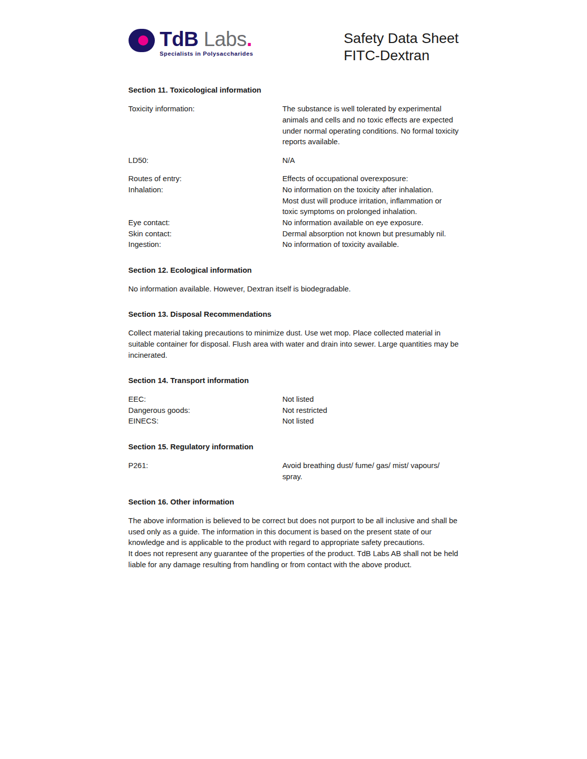TdB Labs.
Specialists in Polysaccharides
Safety Data Sheet
FITC-Dextran
Section 11. Toxicological information
| Toxicity information: | The substance is well tolerated by experimental animals and cells and no toxic effects are expected under normal operating conditions. No formal toxicity reports available. |
| LD50: | N/A |
| Routes of entry: | Effects of occupational overexposure: |
| Inhalation: | No information on the toxicity after inhalation. Most dust will produce irritation, inflammation or toxic symptoms on prolonged inhalation. |
| Eye contact: | No information available on eye exposure. |
| Skin contact: | Dermal absorption not known but presumably nil. |
| Ingestion: | No information of toxicity available. |
Section 12. Ecological information
No information available. However, Dextran itself is biodegradable.
Section 13. Disposal Recommendations
Collect material taking precautions to minimize dust. Use wet mop. Place collected material in suitable container for disposal. Flush area with water and drain into sewer. Large quantities may be incinerated.
Section 14. Transport information
| EEC: | Not listed |
| Dangerous goods: | Not restricted |
| EINECS: | Not listed |
Section 15. Regulatory information
| P261: | Avoid breathing dust/ fume/ gas/ mist/ vapours/ spray. |
Section 16. Other information
The above information is believed to be correct but does not purport to be all inclusive and shall be used only as a guide. The information in this document is based on the present state of our knowledge and is applicable to the product with regard to appropriate safety precautions.
It does not represent any guarantee of the properties of the product. TdB Labs AB shall not be held liable for any damage resulting from handling or from contact with the above product.